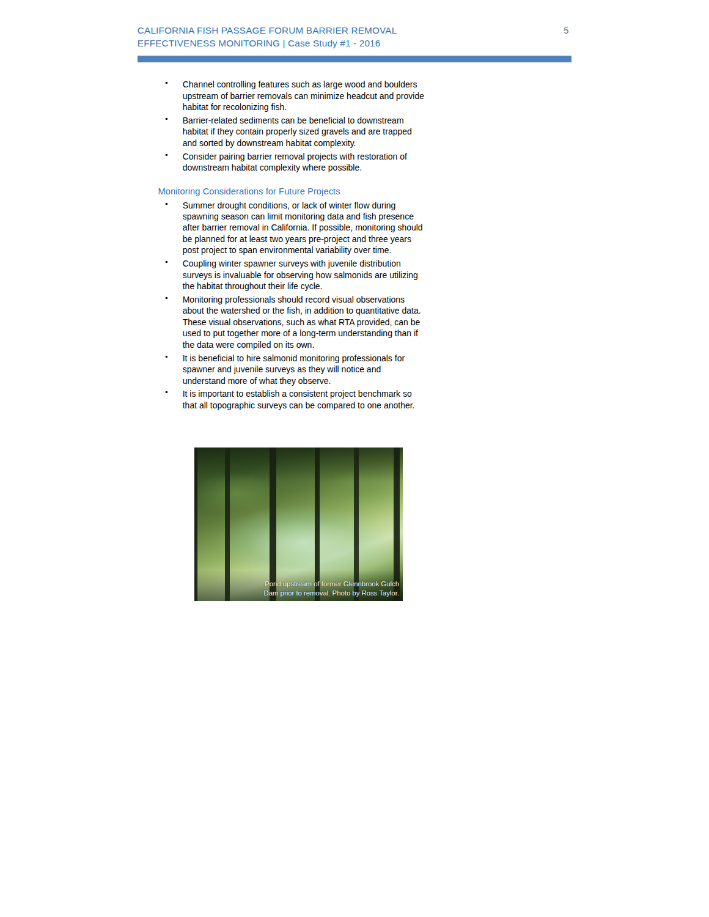California Fish Passage Forum Barrier Removal
Effectiveness Monitoring | Case Study #1 - 2016
5
Channel controlling features such as large wood and boulders upstream of barrier removals can minimize headcut and provide habitat for recolonizing fish.
Barrier-related sediments can be beneficial to downstream habitat if they contain properly sized gravels and are trapped and sorted by downstream habitat complexity.
Consider pairing barrier removal projects with restoration of downstream habitat complexity where possible.
Monitoring Considerations for Future Projects
Summer drought conditions, or lack of winter flow during spawning season can limit monitoring data and fish presence after barrier removal in California. If possible, monitoring should be planned for at least two years pre-project and three years post project to span environmental variability over time.
Coupling winter spawner surveys with juvenile distribution surveys is invaluable for observing how salmonids are utilizing the habitat throughout their life cycle.
Monitoring professionals should record visual observations about the watershed or the fish, in addition to quantitative data. These visual observations, such as what RTA provided, can be used to put together more of a long-term understanding than if the data were compiled on its own.
It is beneficial to hire salmonid monitoring professionals for spawner and juvenile surveys as they will notice and understand more of what they observe.
It is important to establish a consistent project benchmark so that all topographic surveys can be compared to one another.
Pond upstream of former Glennbrook Gulch Dam prior to removal. Photo by Ross Taylor.